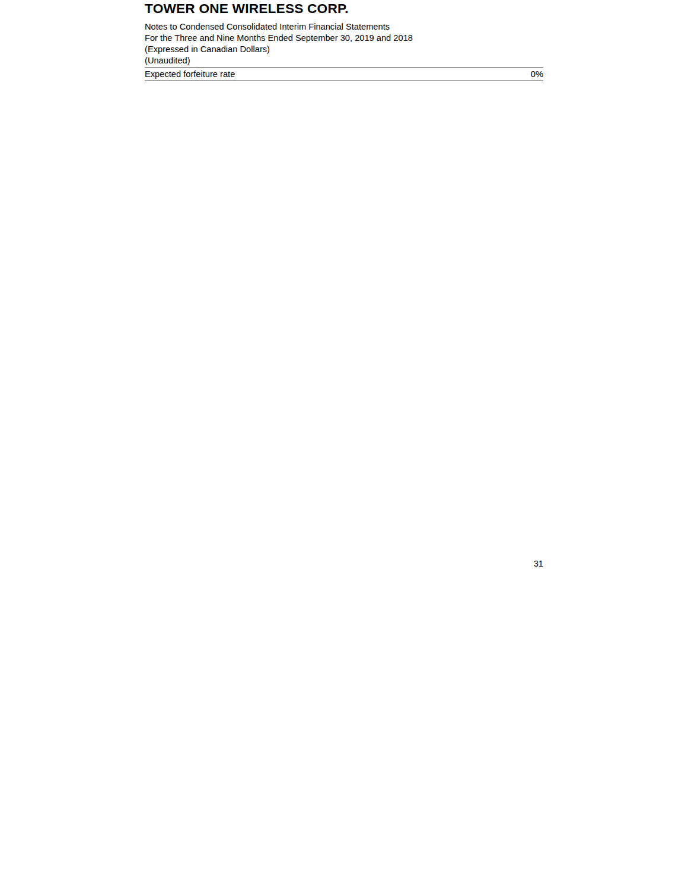TOWER ONE WIRELESS CORP.
Notes to Condensed Consolidated Interim Financial Statements
For the Three and Nine Months Ended September 30, 2019 and 2018
(Expressed in Canadian Dollars)
(Unaudited)
| Expected forfeiture rate | 0% |
31